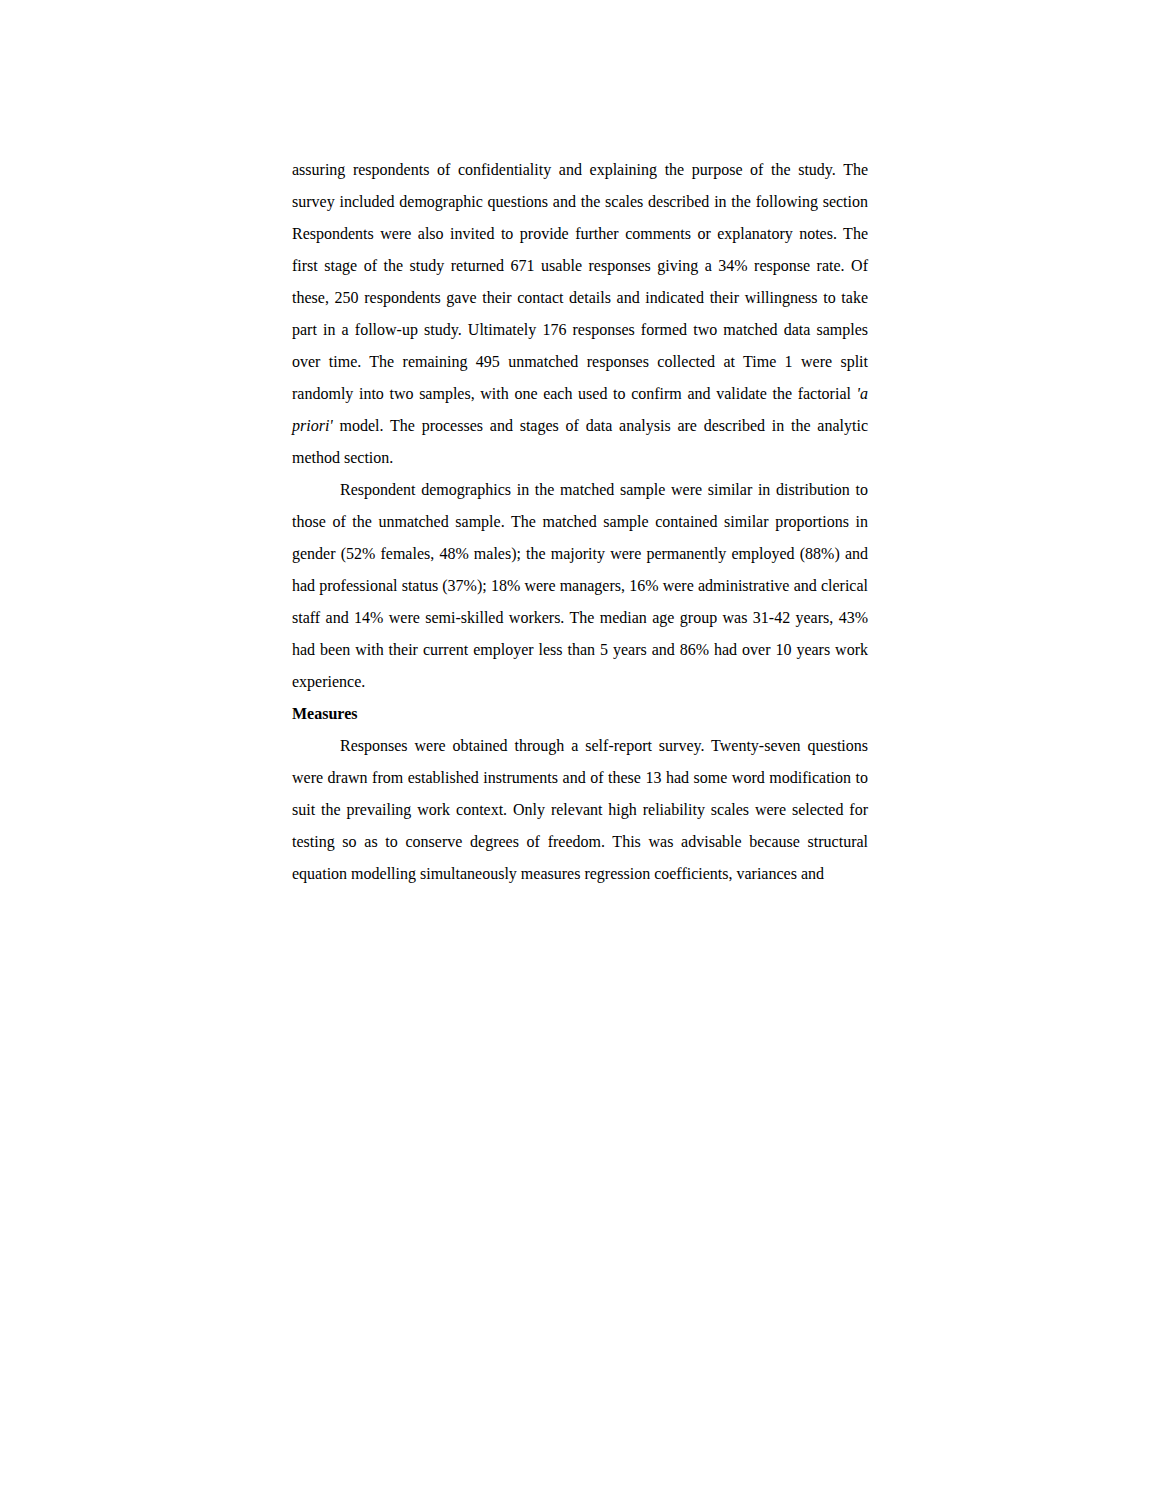assuring respondents of confidentiality and explaining the purpose of the study. The survey included demographic questions and the scales described in the following section Respondents were also invited to provide further comments or explanatory notes. The first stage of the study returned 671 usable responses giving a 34% response rate. Of these, 250 respondents gave their contact details and indicated their willingness to take part in a follow-up study. Ultimately 176 responses formed two matched data samples over time. The remaining 495 unmatched responses collected at Time 1 were split randomly into two samples, with one each used to confirm and validate the factorial 'a priori' model. The processes and stages of data analysis are described in the analytic method section.
Respondent demographics in the matched sample were similar in distribution to those of the unmatched sample. The matched sample contained similar proportions in gender (52% females, 48% males); the majority were permanently employed (88%) and had professional status (37%); 18% were managers, 16% were administrative and clerical staff and 14% were semi-skilled workers. The median age group was 31-42 years, 43% had been with their current employer less than 5 years and 86% had over 10 years work experience.
Measures
Responses were obtained through a self-report survey. Twenty-seven questions were drawn from established instruments and of these 13 had some word modification to suit the prevailing work context. Only relevant high reliability scales were selected for testing so as to conserve degrees of freedom. This was advisable because structural equation modelling simultaneously measures regression coefficients, variances and